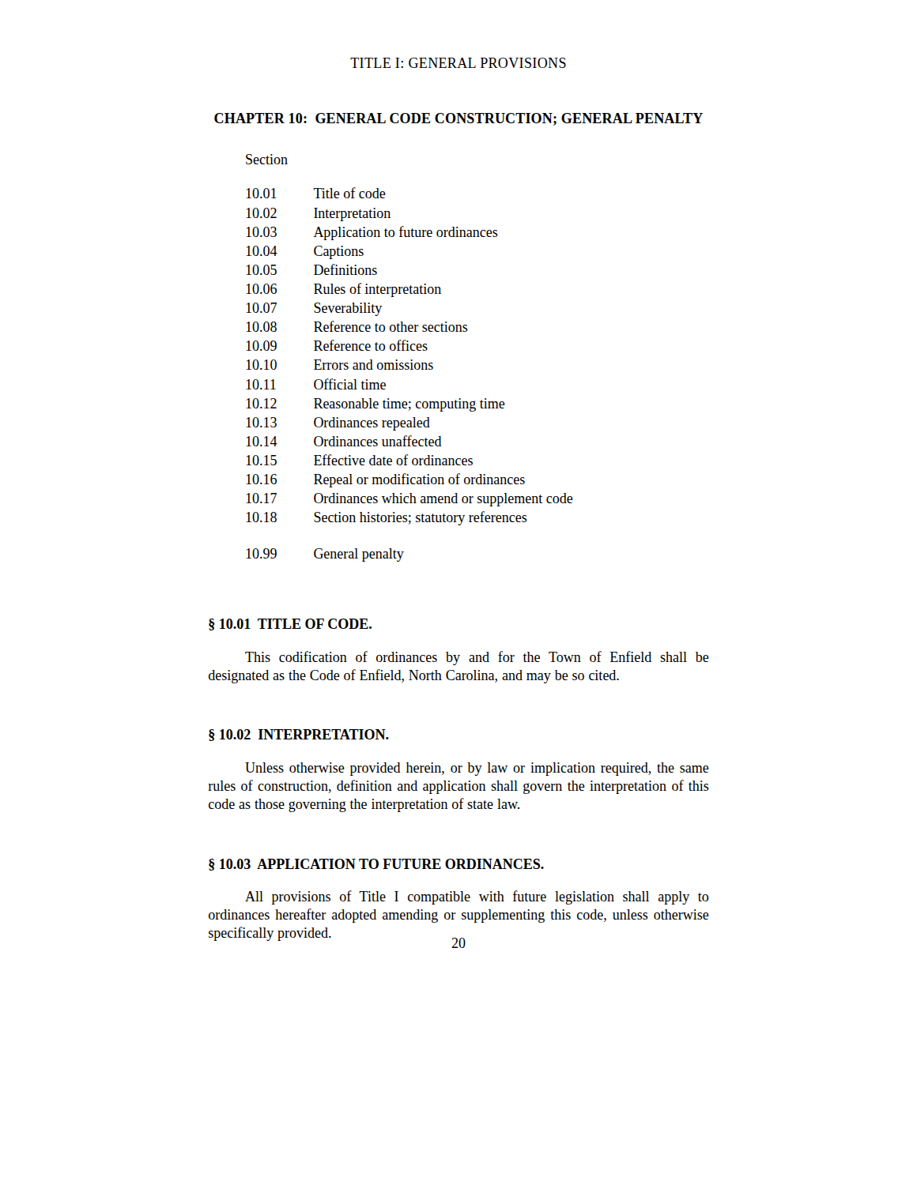TITLE I: GENERAL PROVISIONS
CHAPTER 10: GENERAL CODE CONSTRUCTION; GENERAL PENALTY
Section
| 10.01 | Title of code |
| 10.02 | Interpretation |
| 10.03 | Application to future ordinances |
| 10.04 | Captions |
| 10.05 | Definitions |
| 10.06 | Rules of interpretation |
| 10.07 | Severability |
| 10.08 | Reference to other sections |
| 10.09 | Reference to offices |
| 10.10 | Errors and omissions |
| 10.11 | Official time |
| 10.12 | Reasonable time; computing time |
| 10.13 | Ordinances repealed |
| 10.14 | Ordinances unaffected |
| 10.15 | Effective date of ordinances |
| 10.16 | Repeal or modification of ordinances |
| 10.17 | Ordinances which amend or supplement code |
| 10.18 | Section histories; statutory references |
| 10.99 | General penalty |
§ 10.01 TITLE OF CODE.
This codification of ordinances by and for the Town of Enfield shall be designated as the Code of Enfield, North Carolina, and may be so cited.
§ 10.02 INTERPRETATION.
Unless otherwise provided herein, or by law or implication required, the same rules of construction, definition and application shall govern the interpretation of this code as those governing the interpretation of state law.
§ 10.03 APPLICATION TO FUTURE ORDINANCES.
All provisions of Title I compatible with future legislation shall apply to ordinances hereafter adopted amending or supplementing this code, unless otherwise specifically provided.
20